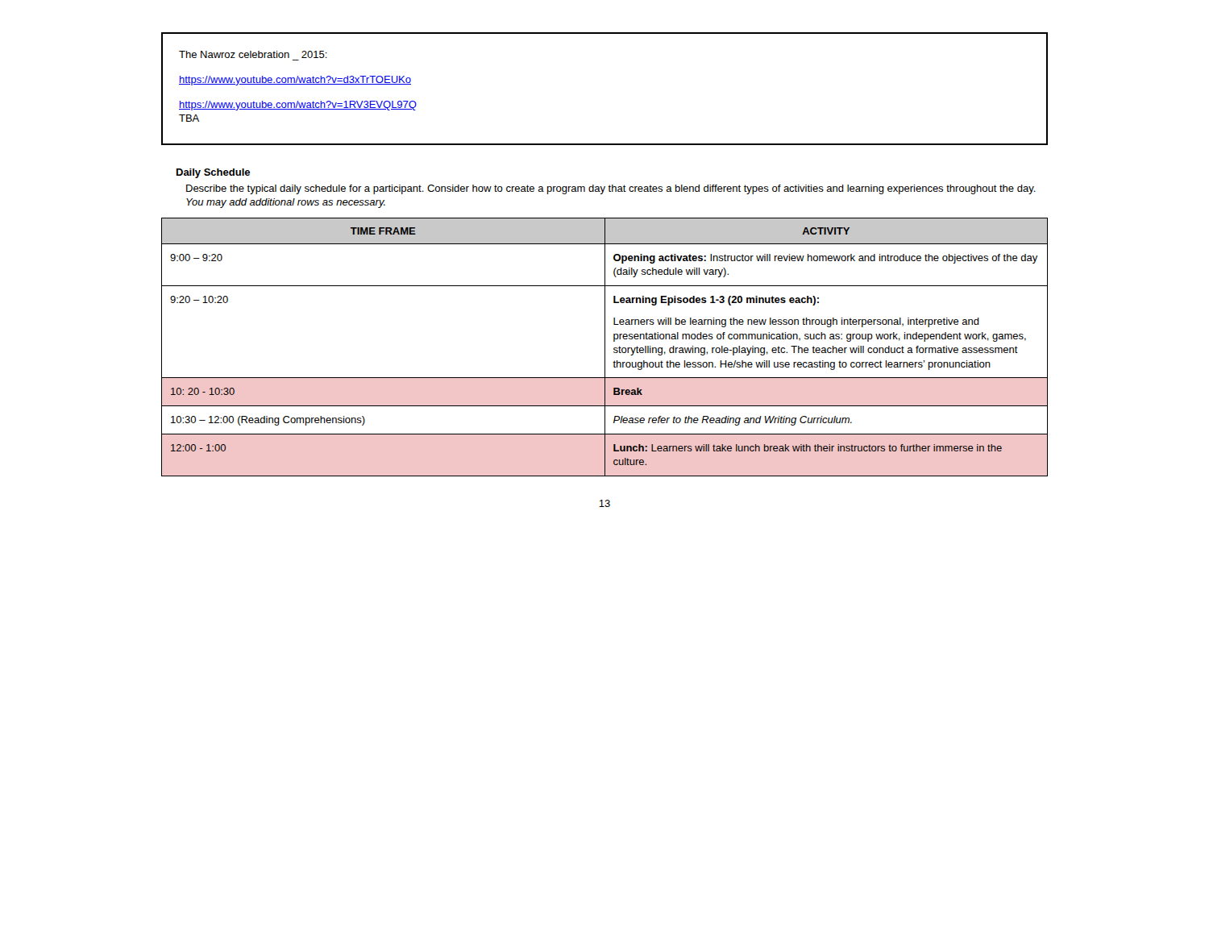The Nawroz celebration _ 2015:
https://www.youtube.com/watch?v=d3xTrTOEUKo
https://www.youtube.com/watch?v=1RV3EVQL97Q
TBA
Daily Schedule
Describe the typical daily schedule for a participant. Consider how to create a program day that creates a blend different types of activities and learning experiences throughout the day. You may add additional rows as necessary.
| TIME FRAME | ACTIVITY |
| --- | --- |
| 9:00 – 9:20 | Opening activates: Instructor will review homework and introduce the objectives of the day (daily schedule will vary). |
| 9:20 – 10:20 | Learning Episodes 1-3 (20 minutes each): Learners will be learning the new lesson through interpersonal, interpretive and presentational modes of communication, such as: group work, independent work, games, storytelling, drawing, role-playing, etc. The teacher will conduct a formative assessment throughout the lesson. He/she will use recasting to correct learners’ pronunciation |
| 10: 20 - 10:30 | Break |
| 10:30 – 12:00 (Reading Comprehensions) | Please refer to the Reading and Writing Curriculum. |
| 12:00 - 1:00 | Lunch: Learners will take lunch break with their instructors to further immerse in the culture. |
13